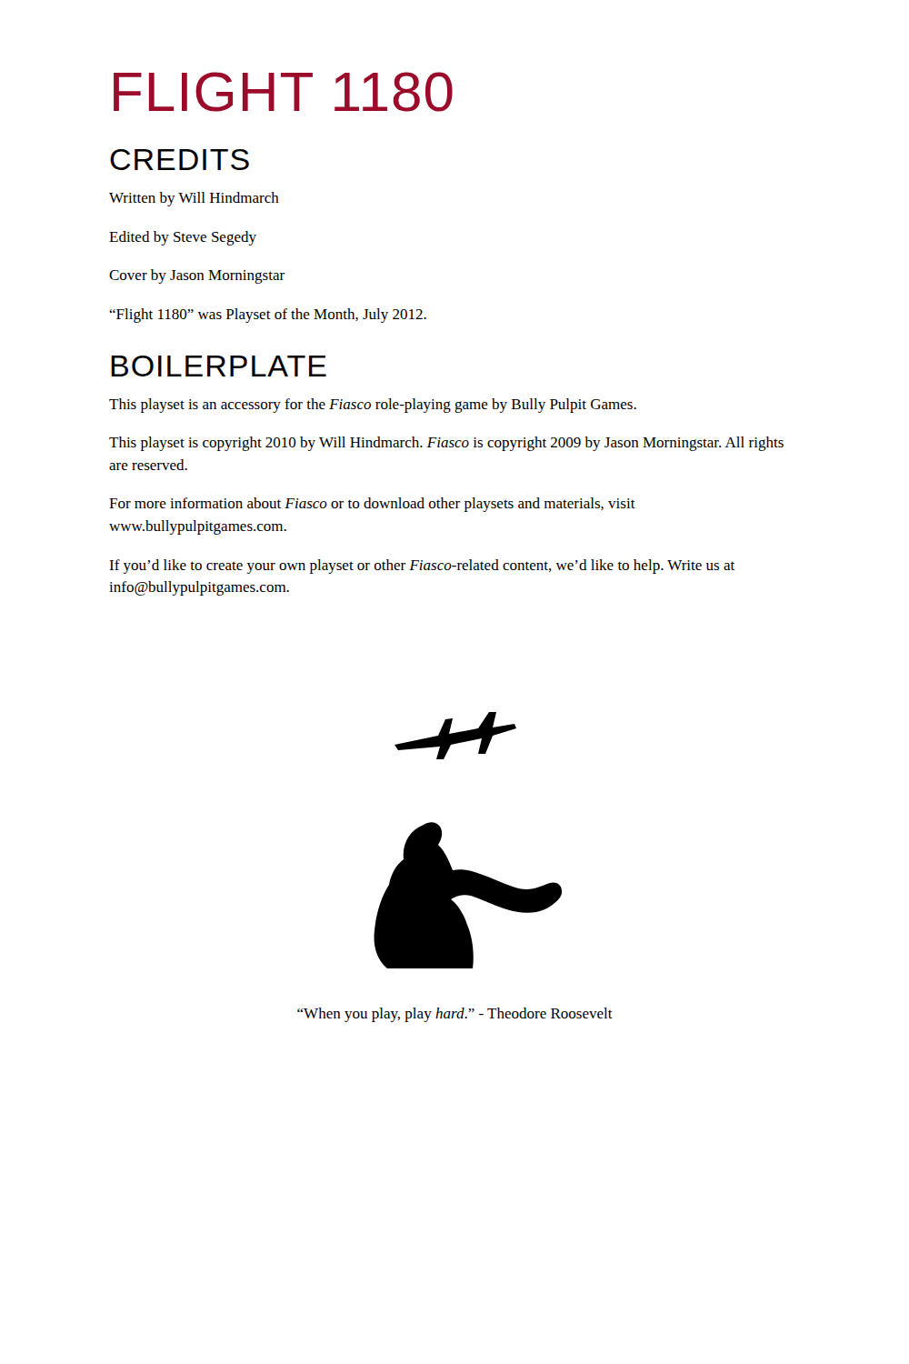Flight 1180
Credits
Written by Will Hindmarch
Edited by Steve Segedy
Cover by Jason Morningstar
“Flight 1180” was Playset of the Month, July 2012.
Boilerplate
This playset is an accessory for the Fiasco role-playing game by Bully Pulpit Games.
This playset is copyright 2010 by Will Hindmarch. Fiasco is copyright 2009 by Jason Morningstar. All rights are reserved.
For more information about Fiasco or to download other playsets and materials, visit www.bullypulpitgames.com.
If you’d like to create your own playset or other Fiasco-related content, we’d like to help. Write us at info@bullypulpitgames.com.
“When you play, play hard.” - Theodore Roosevelt